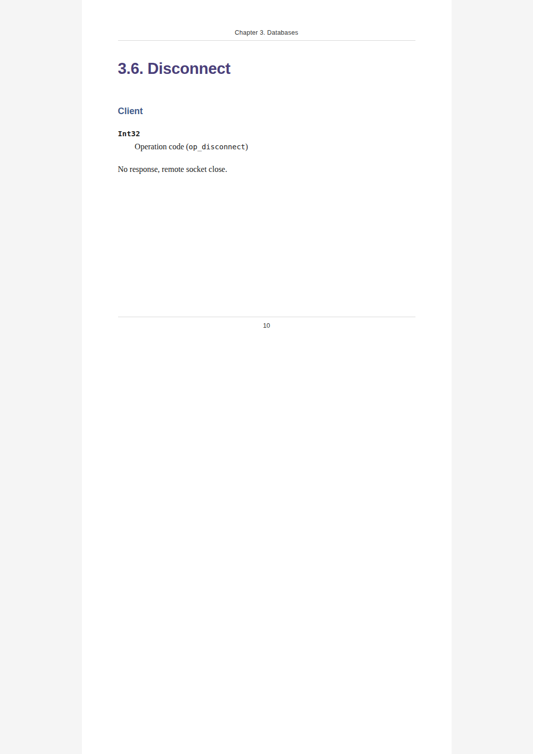Chapter 3. Databases
3.6. Disconnect
Client
Int32
Operation code (op_disconnect)
No response, remote socket close.
10